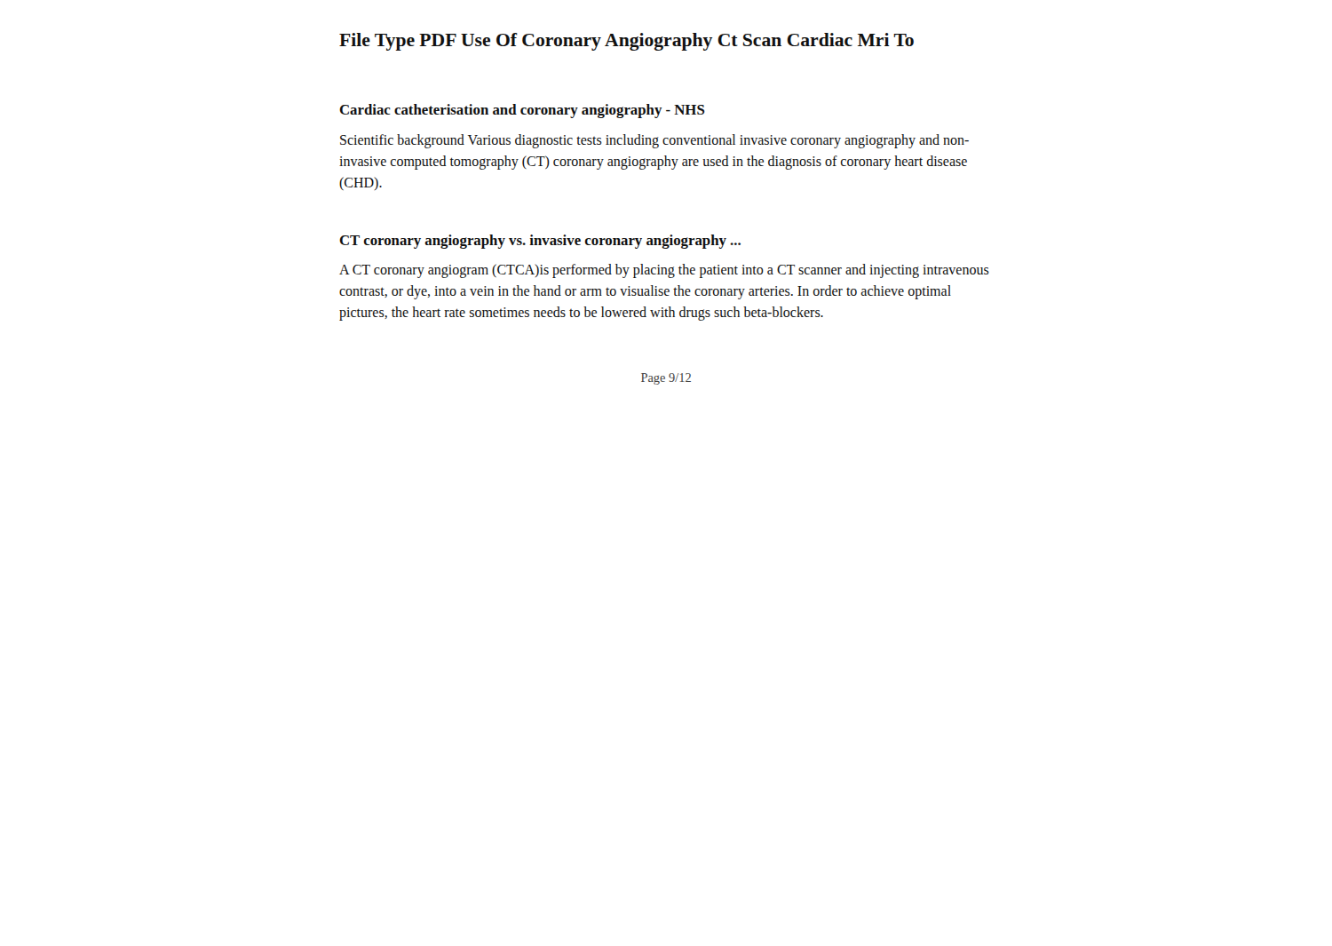File Type PDF Use Of Coronary Angiography Ct Scan Cardiac Mri To
Cardiac catheterisation and coronary angiography - NHS
Scientific background Various diagnostic tests including conventional invasive coronary angiography and non-invasive computed tomography (CT) coronary angiography are used in the diagnosis of coronary heart disease (CHD).
CT coronary angiography vs. invasive coronary angiography ...
A CT coronary angiogram (CTCA)is performed by placing the patient into a CT scanner and injecting intravenous contrast, or dye, into a vein in the hand or arm to visualise the coronary arteries. In order to achieve optimal pictures, the heart rate sometimes needs to be lowered with drugs such beta-blockers.
Page 9/12